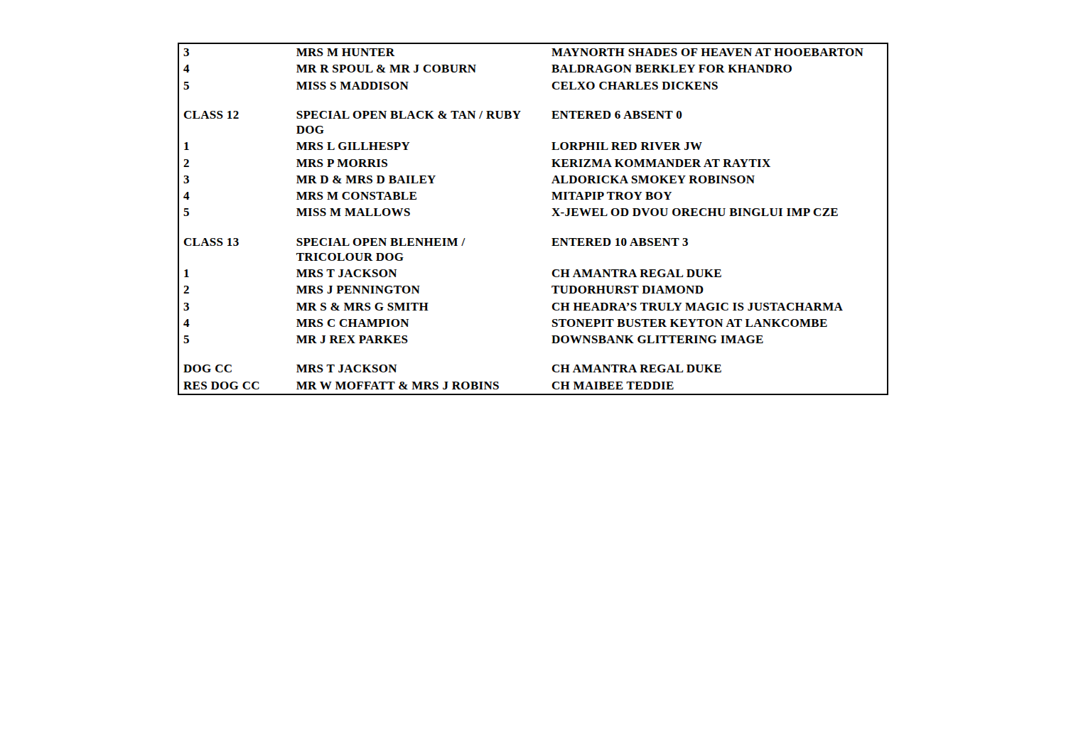| 3 | MRS M HUNTER | MAYNORTH SHADES OF HEAVEN AT HOOEBARTON |
| 4 | MR R SPOUL & MR J COBURN | BALDRAGON BERKLEY FOR KHANDRO |
| 5 | MISS S MADDISON | CELXO CHARLES DICKENS |
| CLASS 12 | SPECIAL OPEN BLACK & TAN / RUBY DOG | ENTERED 6 ABSENT 0 |
| 1 | MRS L GILLHESPY | LORPHIL RED RIVER JW |
| 2 | MRS P MORRIS | KERIZMA KOMMANDER AT RAYTIX |
| 3 | MR D & MRS D BAILEY | ALDORICKA SMOKEY ROBINSON |
| 4 | MRS M CONSTABLE | MITAPIP TROY BOY |
| 5 | MISS M MALLOWS | X-JEWEL OD DVOU ORECHU BINGLUI IMP CZE |
| CLASS 13 | SPECIAL OPEN BLENHEIM / TRICOLOUR DOG | ENTERED 10 ABSENT 3 |
| 1 | MRS T JACKSON | CH AMANTRA REGAL DUKE |
| 2 | MRS J PENNINGTON | TUDORHURST DIAMOND |
| 3 | MR S & MRS G SMITH | CH HEADRA’S TRULY MAGIC IS JUSTACHARMA |
| 4 | MRS C CHAMPION | STONEPIT BUSTER KEYTON AT LANKCOMBE |
| 5 | MR J REX PARKES | DOWNSBANK GLITTERING IMAGE |
| DOG CC | MRS T JACKSON | CH AMANTRA REGAL DUKE |
| RES DOG CC | MR W MOFFATT & MRS J ROBINS | CH MAIBEE TEDDIE |